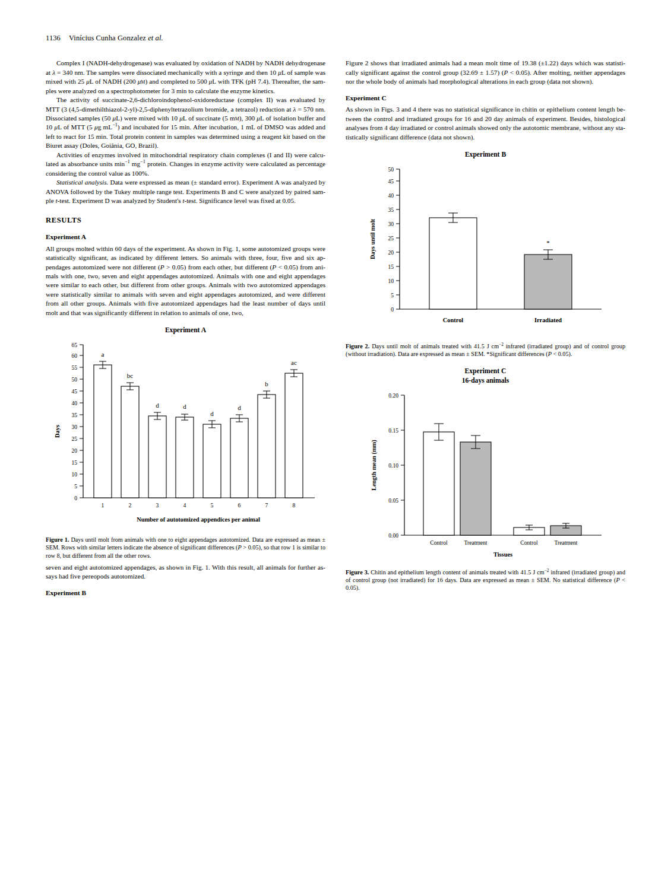1136 Vinícius Cunha Gonzalez et al.
Complex I (NADH-dehydrogenase) was evaluated by oxidation of NADH by NADH dehydrogenase at λ = 340 nm. The samples were dissociated mechanically with a syringe and then 10 μ L of sample was mixed with 25 μ L of NADH (200 μm) and completed to 500 μ L with TFK (pH 7.4). Thereafter, the samples were analyzed on a spectrophotometer for 3 min to calculate the enzyme kinetics.
The activity of succinate-2,6-dichloroindophenol-oxidoreductase (complex II) was evaluated by MTT (3 (4,5-dimethilthiazol-2-yl)-2,5-diphenyltetrazolium bromide, a tetrazol) reduction at λ = 570 nm. Dissociated samples (50 μ L) were mixed with 10 μ L of succinate (5 mm), 300 μ L of isolation buffer and 10 μ L of MTT (5 μg mL−1) and incubated for 15 min. After incubation, 1 mL of DMSO was added and left to react for 15 min. Total protein content in samples was determined using a reagent kit based on the Biuret assay (Doles, Goiânia, GO, Brazil).
Activities of enzymes involved in mitochondrial respiratory chain complexes (I and II) were calculated as absorbance units min−1 mg−1 protein. Changes in enzyme activity were calculated as percentage considering the control value as 100%.
Statistical analysis. Data were expressed as mean (± standard error). Experiment A was analyzed by ANOVA followed by the Tukey multiple range test. Experiments B and C were analyzed by paired sample t-test. Experiment D was analyzed by Student's t-test. Significance level was fixed at 0.05.
RESULTS
Experiment A
All groups molted within 60 days of the experiment. As shown in Fig. 1, some autotomized groups were statistically significant, as indicated by different letters. So animals with three, four, five and six appendages autotomized were not different (P > 0.05) from each other, but different (P < 0.05) from animals with one, two, seven and eight appendages autotomized. Animals with one and eight appendages were similar to each other, but different from other groups. Animals with two autotomized appendages were statistically similar to animals with seven and eight appendages autotomized, and were different from all other groups. Animals with five autotomized appendages had the least number of days until molt and that was significantly different in relation to animals of one, two,
Experiment A
0 5 10 15 20 25 30 35 40 45 50 55 60 65 Days a bc d d d d b ac 1 2 3 4 5 6 7 8 Number of autotomized appendices per animal
Figure 1. Days until molt from animals with one to eight appendages autotomized. Data are expressed as mean ± SEM. Rows with similar letters indicate the absence of significant differences (P > 0.05), so that row 1 is similar to row 8, but different from all the other rows.
seven and eight autotomized appendages, as shown in Fig. 1. With this result, all animals for further assays had five pereopods autotomized.
Experiment B
Figure 2 shows that irradiated animals had a mean molt time of 19.38 (±1.22) days which was statistically significant against the control group (32.69 ± 1.57) (P < 0.05). After molting, neither appendages nor the whole body of animals had morphological alterations in each group (data not shown).
Experiment C
As shown in Figs. 3 and 4 there was no statistical significance in chitin or epithelium content length between the control and irradiated groups for 16 and 20 day animals of experiment. Besides, histological analyses from 4 day irradiated or control animals showed only the autotomic membrane, without any statistically significant difference (data not shown).
Experiment B
0 5 10 15 20 25 30 35 40 45 50 Days until molt * Control Irradiated
Figure 2. Days until molt of animals treated with 41.5 J cm−2 infrared (irradiated group) and of control group (without irradiation). Data are expressed as mean ± SEM. *Significant differences (P < 0.05).
Experiment C
16-days animals
0.00 0.05 0.10 0.15 0.20 Length mean (mm) Control Treatment Control Treatment Tissues
Figure 3. Chitin and epithelium length content of animals treated with 41.5 J cm−2 infrared (irradiated group) and of control group (not irradiated) for 16 days. Data are expressed as mean ± SEM. No statistical difference (P < 0.05).